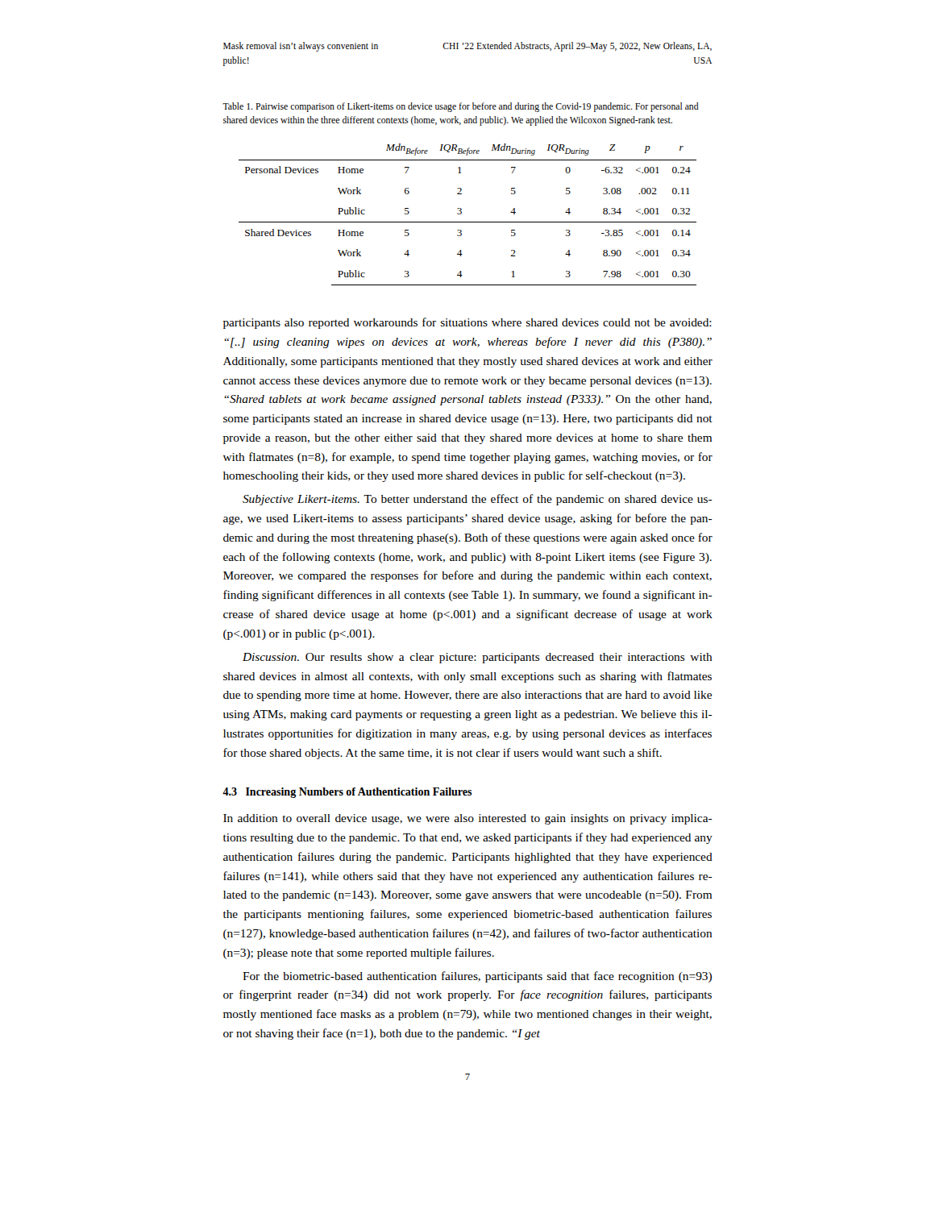Mask removal isn’t always convenient in public!
CHI ’22 Extended Abstracts, April 29–May 5, 2022, New Orleans, LA, USA
Table 1. Pairwise comparison of Likert-items on device usage for before and during the Covid-19 pandemic. For personal and shared devices within the three different contexts (home, work, and public). We applied the Wilcoxon Signed-rank test.
| | | Mdn Before | IQR Before | Mdn During | IQR During | Z | p | r |
| --- | --- | --- | --- | --- | --- | --- | --- | --- |
| Personal Devices | Home | 7 | 1 | 7 | 0 | -6.32 | <.001 | 0.24 |
| Work | 6 | 2 | 5 | 5 | 3.08 | .002 | 0.11 |
| Public | 5 | 3 | 4 | 4 | 8.34 | <.001 | 0.32 |
| Shared Devices | Home | 5 | 3 | 5 | 3 | -3.85 | <.001 | 0.14 |
| Work | 4 | 4 | 2 | 4 | 8.90 | <.001 | 0.34 |
| Public | 3 | 4 | 1 | 3 | 7.98 | <.001 | 0.30 |
participants also reported workarounds for situations where shared devices could not be avoided: “[..] using cleaning wipes on devices at work, whereas before I never did this (P380).” Additionally, some participants mentioned that they mostly used shared devices at work and either cannot access these devices anymore due to remote work or they became personal devices (n=13). “Shared tablets at work became assigned personal tablets instead (P333).” On the other hand, some participants stated an increase in shared device usage (n=13). Here, two participants did not provide a reason, but the other either said that they shared more devices at home to share them with flatmates (n=8), for example, to spend time together playing games, watching movies, or for homeschooling their kids, or they used more shared devices in public for self-checkout (n=3).
Subjective Likert-items. To better understand the effect of the pandemic on shared device usage, we used Likert-items to assess participants’ shared device usage, asking for before the pandemic and during the most threatening phase(s). Both of these questions were again asked once for each of the following contexts (home, work, and public) with 8-point Likert items (see Figure 3). Moreover, we compared the responses for before and during the pandemic within each context, finding significant differences in all contexts (see Table 1). In summary, we found a significant increase of shared device usage at home (p<.001) and a significant decrease of usage at work (p<.001) or in public (p<.001).
Discussion. Our results show a clear picture: participants decreased their interactions with shared devices in almost all contexts, with only small exceptions such as sharing with flatmates due to spending more time at home. However, there are also interactions that are hard to avoid like using ATMs, making card payments or requesting a green light as a pedestrian. We believe this illustrates opportunities for digitization in many areas, e.g. by using personal devices as interfaces for those shared objects. At the same time, it is not clear if users would want such a shift.
4.3 Increasing Numbers of Authentication Failures
In addition to overall device usage, we were also interested to gain insights on privacy implications resulting due to the pandemic. To that end, we asked participants if they had experienced any authentication failures during the pandemic. Participants highlighted that they have experienced failures (n=141), while others said that they have not experienced any authentication failures related to the pandemic (n=143). Moreover, some gave answers that were uncodeable (n=50). From the participants mentioning failures, some experienced biometric-based authentication failures (n=127), knowledge-based authentication failures (n=42), and failures of two-factor authentication (n=3); please note that some reported multiple failures.
For the biometric-based authentication failures, participants said that face recognition (n=93) or fingerprint reader (n=34) did not work properly. For face recognition failures, participants mostly mentioned face masks as a problem (n=79), while two mentioned changes in their weight, or not shaving their face (n=1), both due to the pandemic. “I get
7